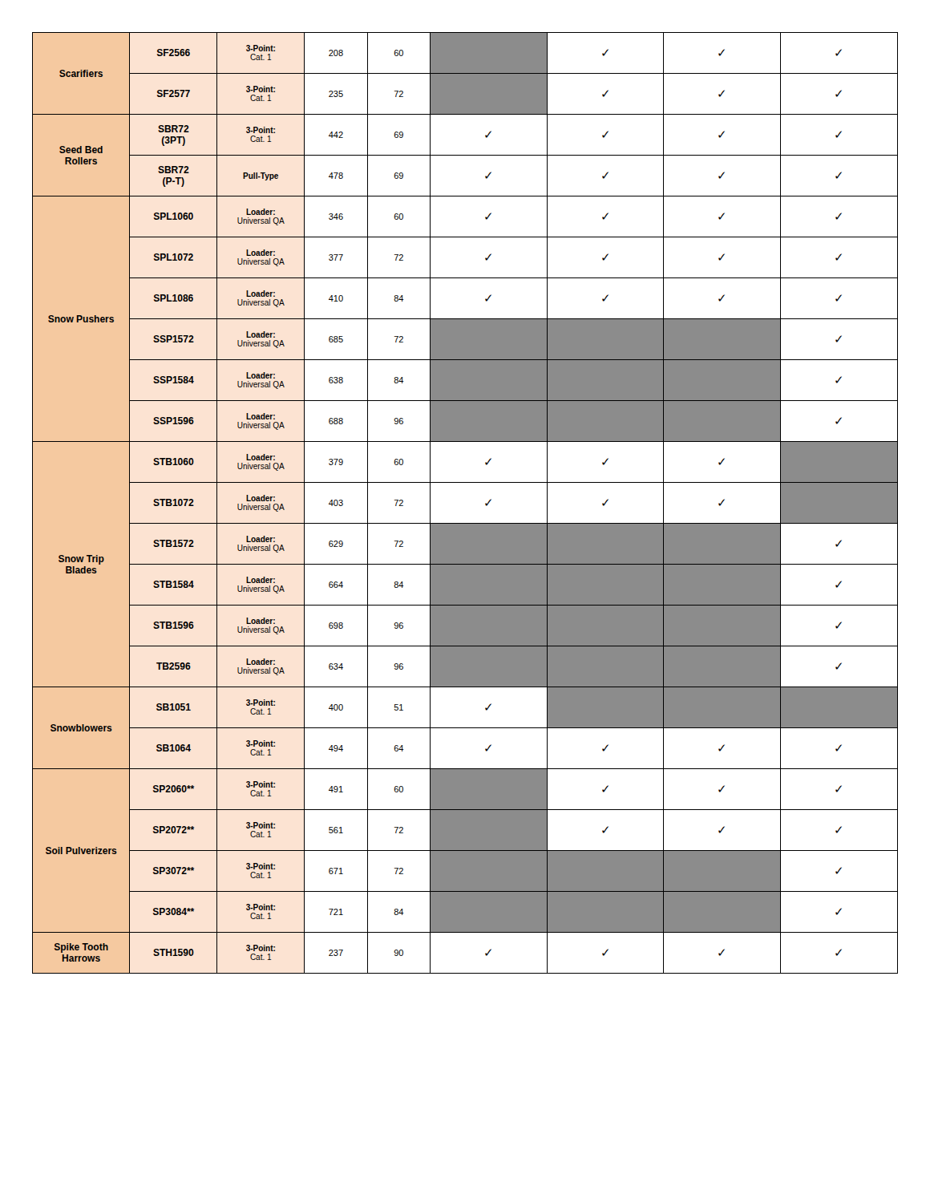| Scarifiers | SF2566 | 3-Point: Cat. 1 | 208 | 60 | | | | |
| SF2577 | 3-Point: Cat. 1 | 235 | 72 | | | | |
| Seed Bed Rollers | SBR72 (3PT) | 3-Point: Cat. 1 | 442 | 69 | | | | |
| SBR72 (P-T) | Pull-Type | 478 | 69 | | | | |
| Snow Pushers | SPL1060 | Loader: Universal QA | 346 | 60 | | | | |
| SPL1072 | Loader: Universal QA | 377 | 72 | | | | |
| SPL1086 | Loader: Universal QA | 410 | 84 | | | | |
| SSP1572 | Loader: Universal QA | 685 | 72 | | | | |
| SSP1584 | Loader: Universal QA | 638 | 84 | | | | |
| SSP1596 | Loader: Universal QA | 688 | 96 | | | | |
| Snow Trip Blades | STB1060 | Loader: Universal QA | 379 | 60 | | | | |
| STB1072 | Loader: Universal QA | 403 | 72 | | | | |
| STB1572 | Loader: Universal QA | 629 | 72 | | | | |
| STB1584 | Loader: Universal QA | 664 | 84 | | | | |
| STB1596 | Loader: Universal QA | 698 | 96 | | | | |
| TB2596 | Loader: Universal QA | 634 | 96 | | | | |
| Snowblowers | SB1051 | 3-Point: Cat. 1 | 400 | 51 | | | | |
| SB1064 | 3-Point: Cat. 1 | 494 | 64 | | | | |
| Soil Pulverizers | SP2060** | 3-Point: Cat. 1 | 491 | 60 | | | | |
| SP2072** | 3-Point: Cat. 1 | 561 | 72 | | | | |
| SP3072** | 3-Point: Cat. 1 | 671 | 72 | | | | |
| SP3084** | 3-Point: Cat. 1 | 721 | 84 | | | | |
| Spike Tooth Harrows | STH1590 | 3-Point: Cat. 1 | 237 | 90 | | | | |